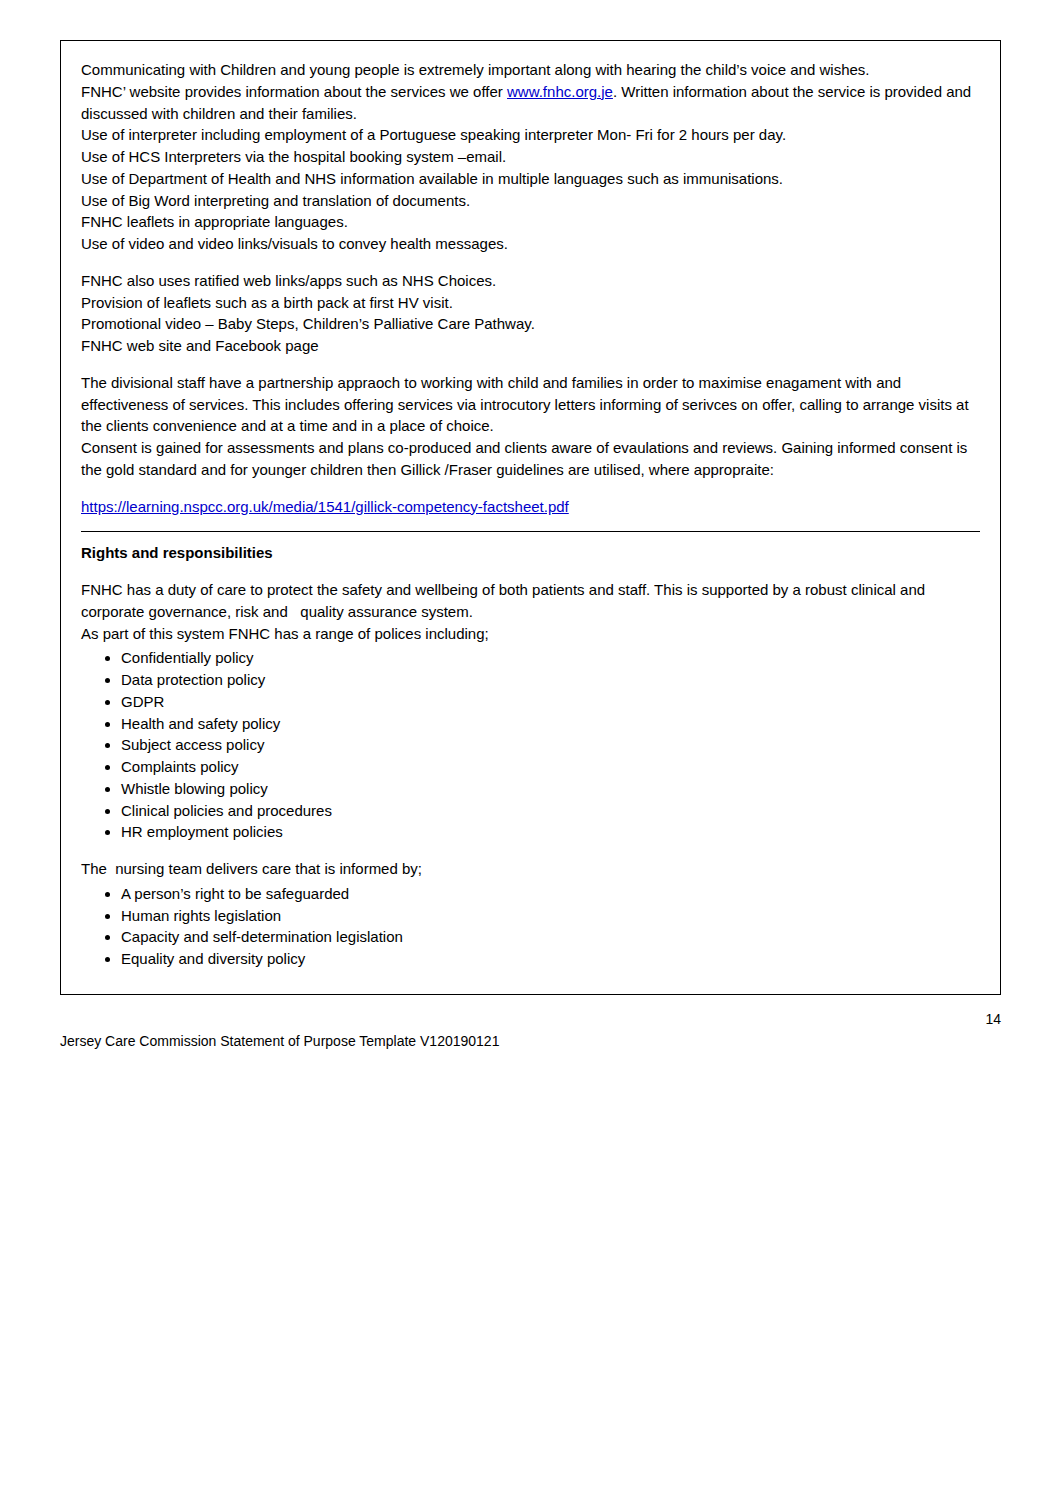Communicating with Children and young people is extremely important along with hearing the child’s voice and wishes.
FNHC’ website provides information about the services we offer www.fnhc.org.je. Written information about the service is provided and discussed with children and their families.
Use of interpreter including employment of a Portuguese speaking interpreter Mon- Fri for 2 hours per day.
Use of HCS Interpreters via the hospital booking system –email.
Use of Department of Health and NHS information available in multiple languages such as immunisations.
Use of Big Word interpreting and translation of documents.
FNHC leaflets in appropriate languages.
Use of video and video links/visuals to convey health messages.
FNHC also uses ratified web links/apps such as NHS Choices.
Provision of leaflets such as a birth pack at first HV visit.
Promotional video – Baby Steps, Children’s Palliative Care Pathway.
FNHC web site and Facebook page
The divisional staff have a partnership appraoch to working with child and families in order to maximise enagament with and effectiveness of services. This includes offering services via introcutory letters informing of serivces on offer, calling to arrange visits at the clients convenience and at a time and in a place of choice.
Consent is gained for assessments and plans co-produced and clients aware of evaulations and reviews. Gaining informed consent is the gold standard and for younger children then Gillick /Fraser guidelines are utilised, where appropraite:
https://learning.nspcc.org.uk/media/1541/gillick-competency-factsheet.pdf
Rights and responsibilities
FNHC has a duty of care to protect the safety and wellbeing of both patients and staff. This is supported by a robust clinical and corporate governance, risk and quality assurance system.
As part of this system FNHC has a range of polices including;
Confidentially policy
Data protection policy
GDPR
Health and safety policy
Subject access policy
Complaints policy
Whistle blowing policy
Clinical policies and procedures
HR employment policies
The nursing team delivers care that is informed by;
A person’s right to be safeguarded
Human rights legislation
Capacity and self-determination legislation
Equality and diversity policy
14
Jersey Care Commission Statement of Purpose Template V120190121